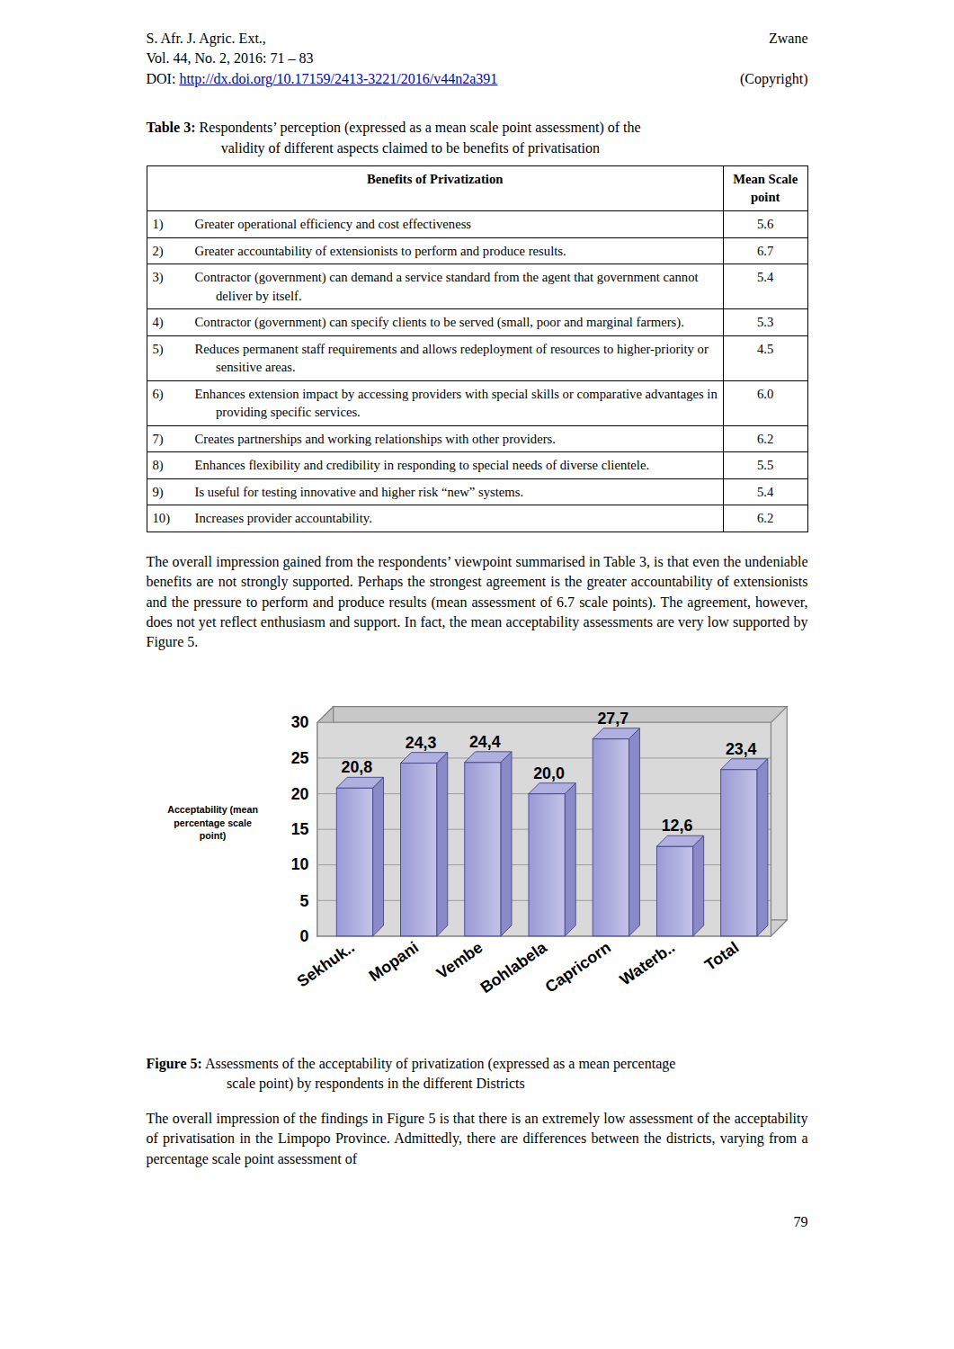S. Afr. J. Agric. Ext.,
Zwane
Vol. 44, No. 2, 2016: 71 – 83
DOI: http://dx.doi.org/10.17159/2413-3221/2016/v44n2a391
(Copyright)
Table 3: Respondents’ perception (expressed as a mean scale point assessment) of the validity of different aspects claimed to be benefits of privatisation
| Benefits of Privatization | Mean Scale point |
| --- | --- |
| 1) | Greater operational efficiency and cost effectiveness | 5.6 |
| 2) | Greater accountability of extensionists to perform and produce results. | 6.7 |
| 3) | Contractor (government) can demand a service standard from the agent that government cannot deliver by itself. | 5.4 |
| 4) | Contractor (government) can specify clients to be served (small, poor and marginal farmers). | 5.3 |
| 5) | Reduces permanent staff requirements and allows redeployment of resources to higher-priority or sensitive areas. | 4.5 |
| 6) | Enhances extension impact by accessing providers with special skills or comparative advantages in providing specific services. | 6.0 |
| 7) | Creates partnerships and working relationships with other providers. | 6.2 |
| 8) | Enhances flexibility and credibility in responding to special needs of diverse clientele. | 5.5 |
| 9) | Is useful for testing innovative and higher risk “new” systems. | 5.4 |
| 10) | Increases provider accountability. | 6.2 |
The overall impression gained from the respondents’ viewpoint summarised in Table 3, is that even the undeniable benefits are not strongly supported. Perhaps the strongest agreement is the greater accountability of extensionists and the pressure to perform and produce results (mean assessment of 6.7 scale points). The agreement, however, does not yet reflect enthusiasm and support. In fact, the mean acceptability assessments are very low supported by Figure 5.
30 25 20 15 10 5 0 Acceptability (mean percentage scale point) 20,8 24,3 24,4 20,0 27,7 12,6 23,4 Sekhuk.. Mopani Vembe Bohlabela Capricorn Waterb.. Total
Figure 5: Assessments of the acceptability of privatization (expressed as a mean percentage scale point) by respondents in the different Districts
The overall impression of the findings in Figure 5 is that there is an extremely low assessment of the acceptability of privatisation in the Limpopo Province. Admittedly, there are differences between the districts, varying from a percentage scale point assessment of
79